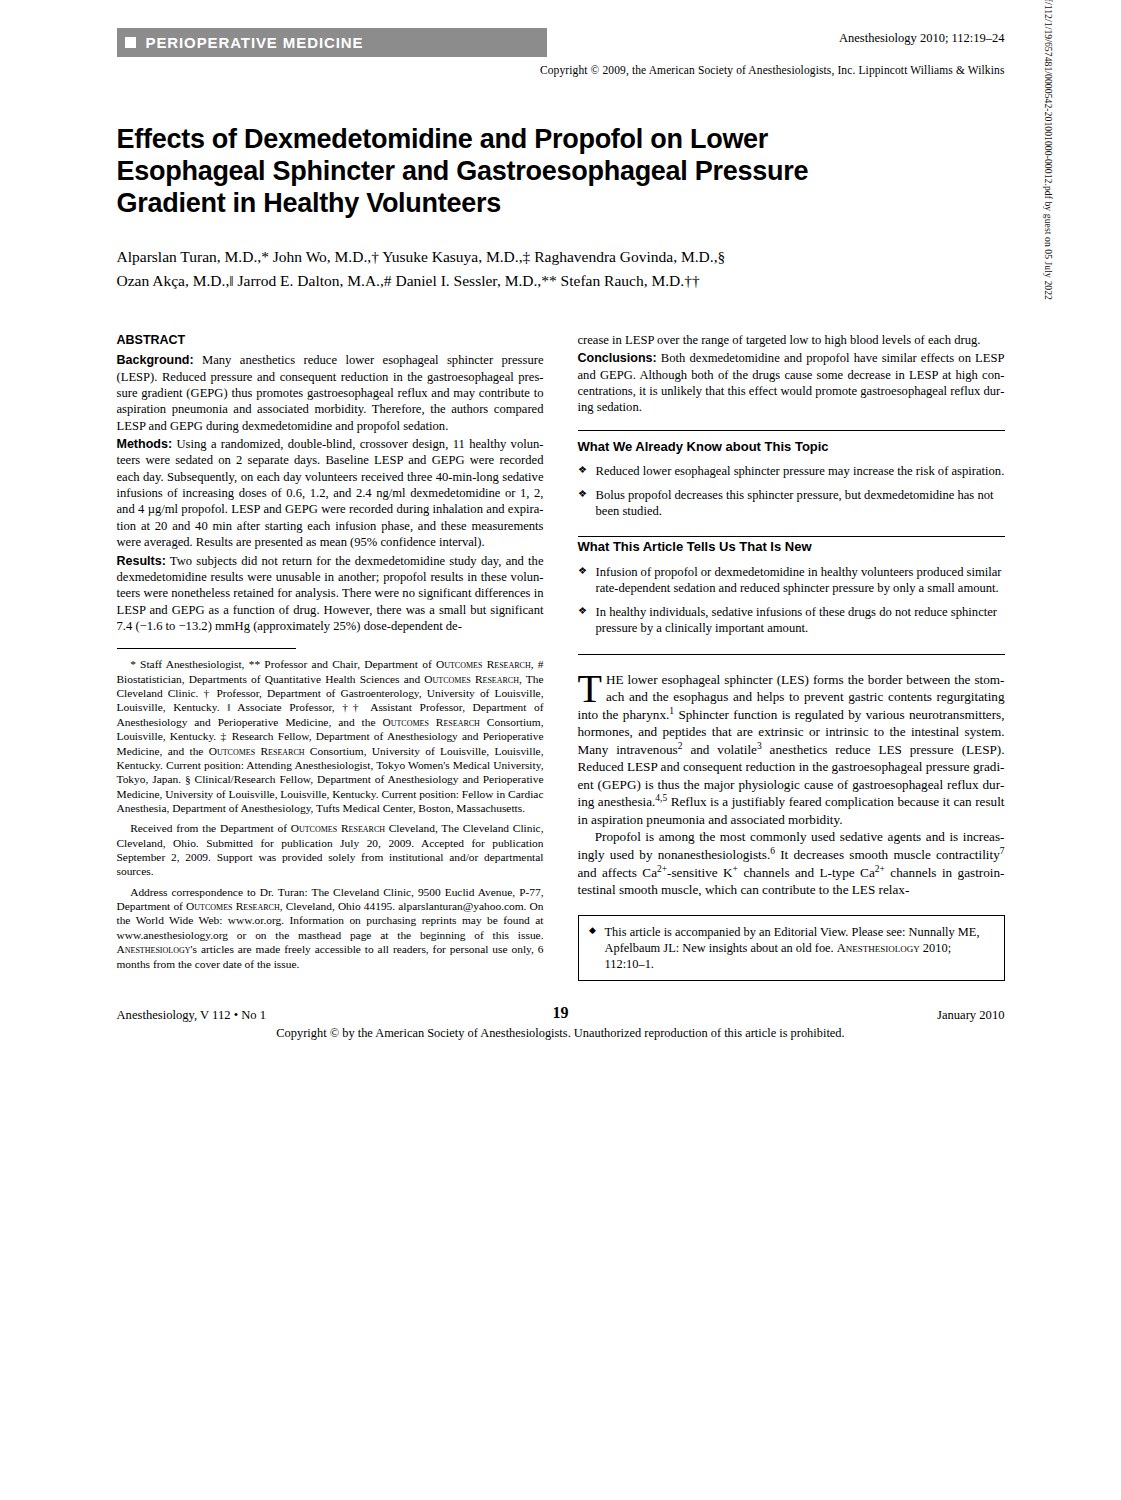PERIOPERATIVE MEDICINE
Anesthesiology 2010; 112:19–24
Copyright © 2009, the American Society of Anesthesiologists, Inc. Lippincott Williams & Wilkins
Effects of Dexmedetomidine and Propofol on Lower
Esophageal Sphincter and Gastroesophageal Pressure
Gradient in Healthy Volunteers
Alparslan Turan, M.D.,* John Wo, M.D.,† Yusuke Kasuya, M.D.,‡ Raghavendra Govinda, M.D.,§
Ozan Akça, M.D.,‖ Jarrod E. Dalton, M.A.,# Daniel I. Sessler, M.D.,** Stefan Rauch, M.D.††
ABSTRACT
Background: Many anesthetics reduce lower esophageal sphincter pressure (LESP). Reduced pressure and consequent reduction in the gastroesophageal pressure gradient (GEPG) thus promotes gastroesophageal reflux and may contribute to aspiration pneumonia and associated morbidity. Therefore, the authors compared LESP and GEPG during dexmedetomidine and propofol sedation.
Methods: Using a randomized, double-blind, crossover design, 11 healthy volunteers were sedated on 2 separate days. Baseline LESP and GEPG were recorded each day. Subsequently, on each day volunteers received three 40-min-long sedative infusions of increasing doses of 0.6, 1.2, and 2.4 ng/ml dexmedetomidine or 1, 2, and 4 µg/ml propofol. LESP and GEPG were recorded during inhalation and expiration at 20 and 40 min after starting each infusion phase, and these measurements were averaged. Results are presented as mean (95% confidence interval).
Results: Two subjects did not return for the dexmedetomidine study day, and the dexmedetomidine results were unusable in another; propofol results in these volunteers were nonetheless retained for analysis. There were no significant differences in LESP and GEPG as a function of drug. However, there was a small but significant 7.4 (−1.6 to −13.2) mmHg (approximately 25%) dose-dependent de-
* Staff Anesthesiologist, ** Professor and Chair, Department of Outcomes Research, # Biostatistician, Departments of Quantitative Health Sciences and Outcomes Research, The Cleveland Clinic. † Professor, Department of Gastroenterology, University of Louisville, Louisville, Kentucky. ‖ Associate Professor, †† Assistant Professor, Department of Anesthesiology and Perioperative Medicine, and the Outcomes Research Consortium, Louisville, Kentucky. ‡ Research Fellow, Department of Anesthesiology and Perioperative Medicine, and the Outcomes Research Consortium, University of Louisville, Louisville, Kentucky. Current position: Attending Anesthesiologist, Tokyo Women's Medical University, Tokyo, Japan. § Clinical/Research Fellow, Department of Anesthesiology and Perioperative Medicine, University of Louisville, Louisville, Kentucky. Current position: Fellow in Cardiac Anesthesia, Department of Anesthesiology, Tufts Medical Center, Boston, Massachusetts.
Received from the Department of Outcomes Research Cleveland, The Cleveland Clinic, Cleveland, Ohio. Submitted for publication July 20, 2009. Accepted for publication September 2, 2009. Support was provided solely from institutional and/or departmental sources.
Address correspondence to Dr. Turan: The Cleveland Clinic, 9500 Euclid Avenue, P-77, Department of Outcomes Research, Cleveland, Ohio 44195. alparslanturan@yahoo.com. On the World Wide Web: www.or.org. Information on purchasing reprints may be found at www.anesthesiology.org or on the masthead page at the beginning of this issue. Anesthesiology's articles are made freely accessible to all readers, for personal use only, 6 months from the cover date of the issue.
crease in LESP over the range of targeted low to high blood levels of each drug.
Conclusions: Both dexmedetomidine and propofol have similar effects on LESP and GEPG. Although both of the drugs cause some decrease in LESP at high concentrations, it is unlikely that this effect would promote gastroesophageal reflux during sedation.
What We Already Know about This Topic
Reduced lower esophageal sphincter pressure may increase the risk of aspiration.
Bolus propofol decreases this sphincter pressure, but dexmedetomidine has not been studied.
What This Article Tells Us That Is New
Infusion of propofol or dexmedetomidine in healthy volunteers produced similar rate-dependent sedation and reduced sphincter pressure by only a small amount.
In healthy individuals, sedative infusions of these drugs do not reduce sphincter pressure by a clinically important amount.
THE lower esophageal sphincter (LES) forms the border between the stomach and the esophagus and helps to prevent gastric contents regurgitating into the pharynx.1 Sphincter function is regulated by various neurotransmitters, hormones, and peptides that are extrinsic or intrinsic to the intestinal system. Many intravenous2 and volatile3 anesthetics reduce LES pressure (LESP). Reduced LESP and consequent reduction in the gastroesophageal pressure gradient (GEPG) is thus the major physiologic cause of gastroesophageal reflux during anesthesia.4,5 Reflux is a justifiably feared complication because it can result in aspiration pneumonia and associated morbidity.
Propofol is among the most commonly used sedative agents and is increasingly used by nonanesthesiologists.6 It decreases smooth muscle contractility7 and affects Ca2+-sensitive K+ channels and L-type Ca2+ channels in gastrointestinal smooth muscle, which can contribute to the LES relax-
This article is accompanied by an Editorial View. Please see: Nunnally ME, Apfelbaum JL: New insights about an old foe. Anesthesiology 2010; 112:10–1.
Anesthesiology, V 112 • No 1
19
January 2010
Copyright © by the American Society of Anesthesiologists. Unauthorized reproduction of this article is prohibited.
Downloaded from http://pubs.asahq.org/anesthesiology/article-pdf/112/1/19/657481/0000542-201001000-00012.pdf by guest on 05 July 2022